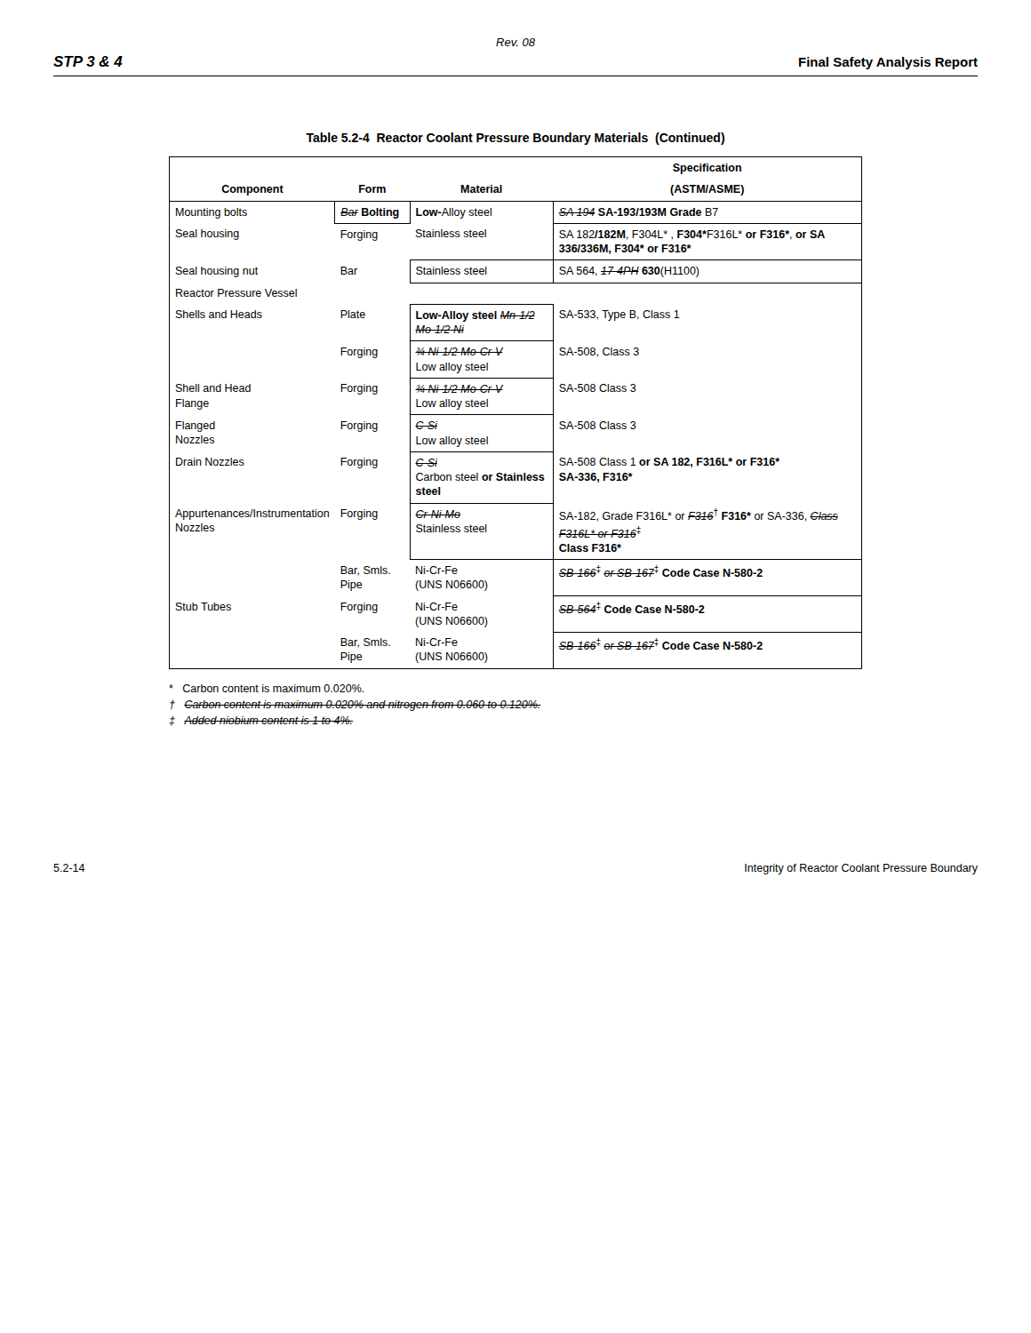Rev. 08
STP 3 & 4
Final Safety Analysis Report
Table 5.2-4 Reactor Coolant Pressure Boundary Materials (Continued)
| | | | Specification |
| --- | --- | --- | --- |
| Component | Form | Material | (ASTM/ASME) |
| Mounting bolts | Bar Bolting | Low- Alloy steel | SA 194 SA-193/193M Grade B7 |
| Seal housing | Forging | Stainless steel | SA 182 /182M , F304L* , F304* F316L* or F316* , or SA 336/336M, F304* or F316* |
| Seal housing nut | Bar | Stainless steel | SA 564, 17-4PH 630 (H1100) |
| Reactor Pressure Vessel | | | |
| Shells and Heads | Plate | Low-Alloy steel Mn-1/2 Mo-1/2 Ni | SA-533, Type B, Class 1 |
| | Forging | ¾ Ni-1/2 Mo-Cr-V Low alloy steel | SA-508, Class 3 |
| Shell and Head Flange | Forging | ¾ Ni-1/2 Mo-Cr-V Low alloy steel | SA-508 Class 3 |
| Flanged Nozzles | Forging | C-Si Low alloy steel | SA-508 Class 3 |
| Drain Nozzles | Forging | C-Si Carbon steel or Stainless steel | SA-508 Class 1 or SA 182, F316L* or F316* SA-336, F316* |
| Appurtenances/Instrumentation Nozzles | Forging | Cr-Ni-Mo Stainless steel | SA-182, Grade F316L* or F316 † F316* or SA-336, Class F316L* or F316 ‡ Class F316* |
| | Bar, Smls. Pipe | Ni-Cr-Fe (UNS N06600) | SB-166 ‡ or SB-167 ‡ Code Case N-580-2 |
| Stub Tubes | Forging | Ni-Cr-Fe (UNS N06600) | SB-564 ‡ Code Case N-580-2 |
| | Bar, Smls. Pipe | Ni-Cr-Fe (UNS N06600) | SB-166 ‡ or SB-167 ‡ Code Case N-580-2 |
* Carbon content is maximum 0.020%.
† Carbon content is maximum 0.020% and nitrogen from 0.060 to 0.120%.
‡ Added niobium content is 1 to 4%.
5.2-14
Integrity of Reactor Coolant Pressure Boundary